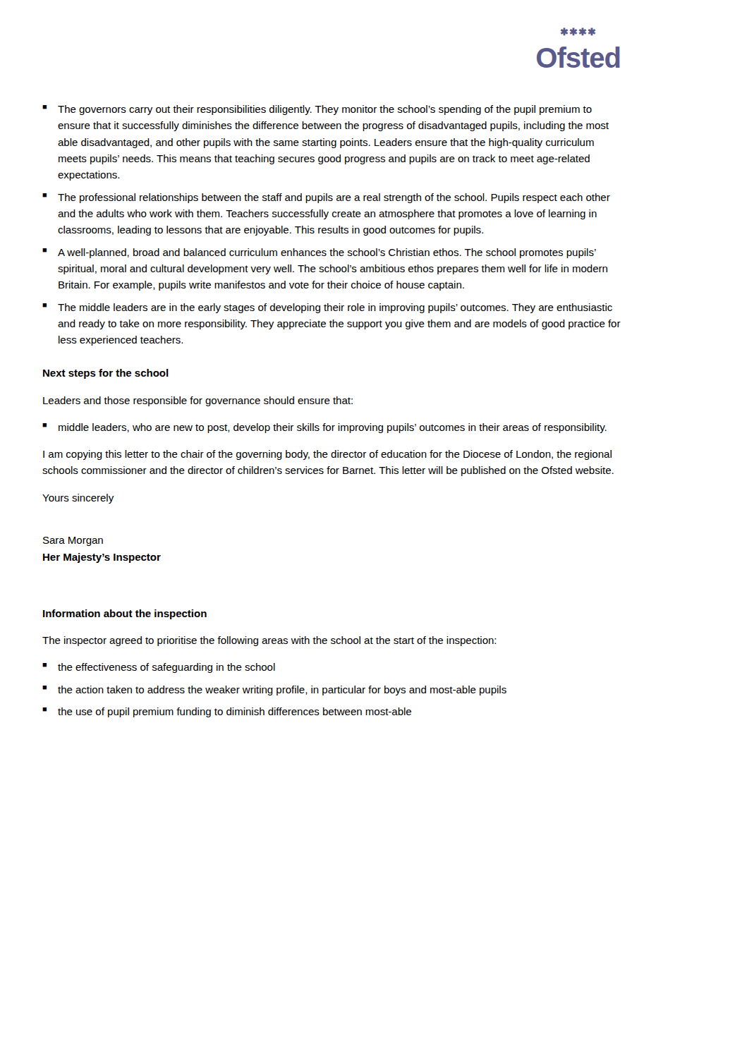✱✱✱✱ Ofsted
The governors carry out their responsibilities diligently. They monitor the school’s spending of the pupil premium to ensure that it successfully diminishes the difference between the progress of disadvantaged pupils, including the most able disadvantaged, and other pupils with the same starting points. Leaders ensure that the high-quality curriculum meets pupils’ needs. This means that teaching secures good progress and pupils are on track to meet age-related expectations.
The professional relationships between the staff and pupils are a real strength of the school. Pupils respect each other and the adults who work with them. Teachers successfully create an atmosphere that promotes a love of learning in classrooms, leading to lessons that are enjoyable. This results in good outcomes for pupils.
A well-planned, broad and balanced curriculum enhances the school’s Christian ethos. The school promotes pupils’ spiritual, moral and cultural development very well. The school’s ambitious ethos prepares them well for life in modern Britain. For example, pupils write manifestos and vote for their choice of house captain.
The middle leaders are in the early stages of developing their role in improving pupils’ outcomes. They are enthusiastic and ready to take on more responsibility. They appreciate the support you give them and are models of good practice for less experienced teachers.
Next steps for the school
Leaders and those responsible for governance should ensure that:
middle leaders, who are new to post, develop their skills for improving pupils’ outcomes in their areas of responsibility.
I am copying this letter to the chair of the governing body, the director of education for the Diocese of London, the regional schools commissioner and the director of children’s services for Barnet. This letter will be published on the Ofsted website.
Yours sincerely
Sara Morgan
Her Majesty’s Inspector
Information about the inspection
The inspector agreed to prioritise the following areas with the school at the start of the inspection:
the effectiveness of safeguarding in the school
the action taken to address the weaker writing profile, in particular for boys and most-able pupils
the use of pupil premium funding to diminish differences between most-able